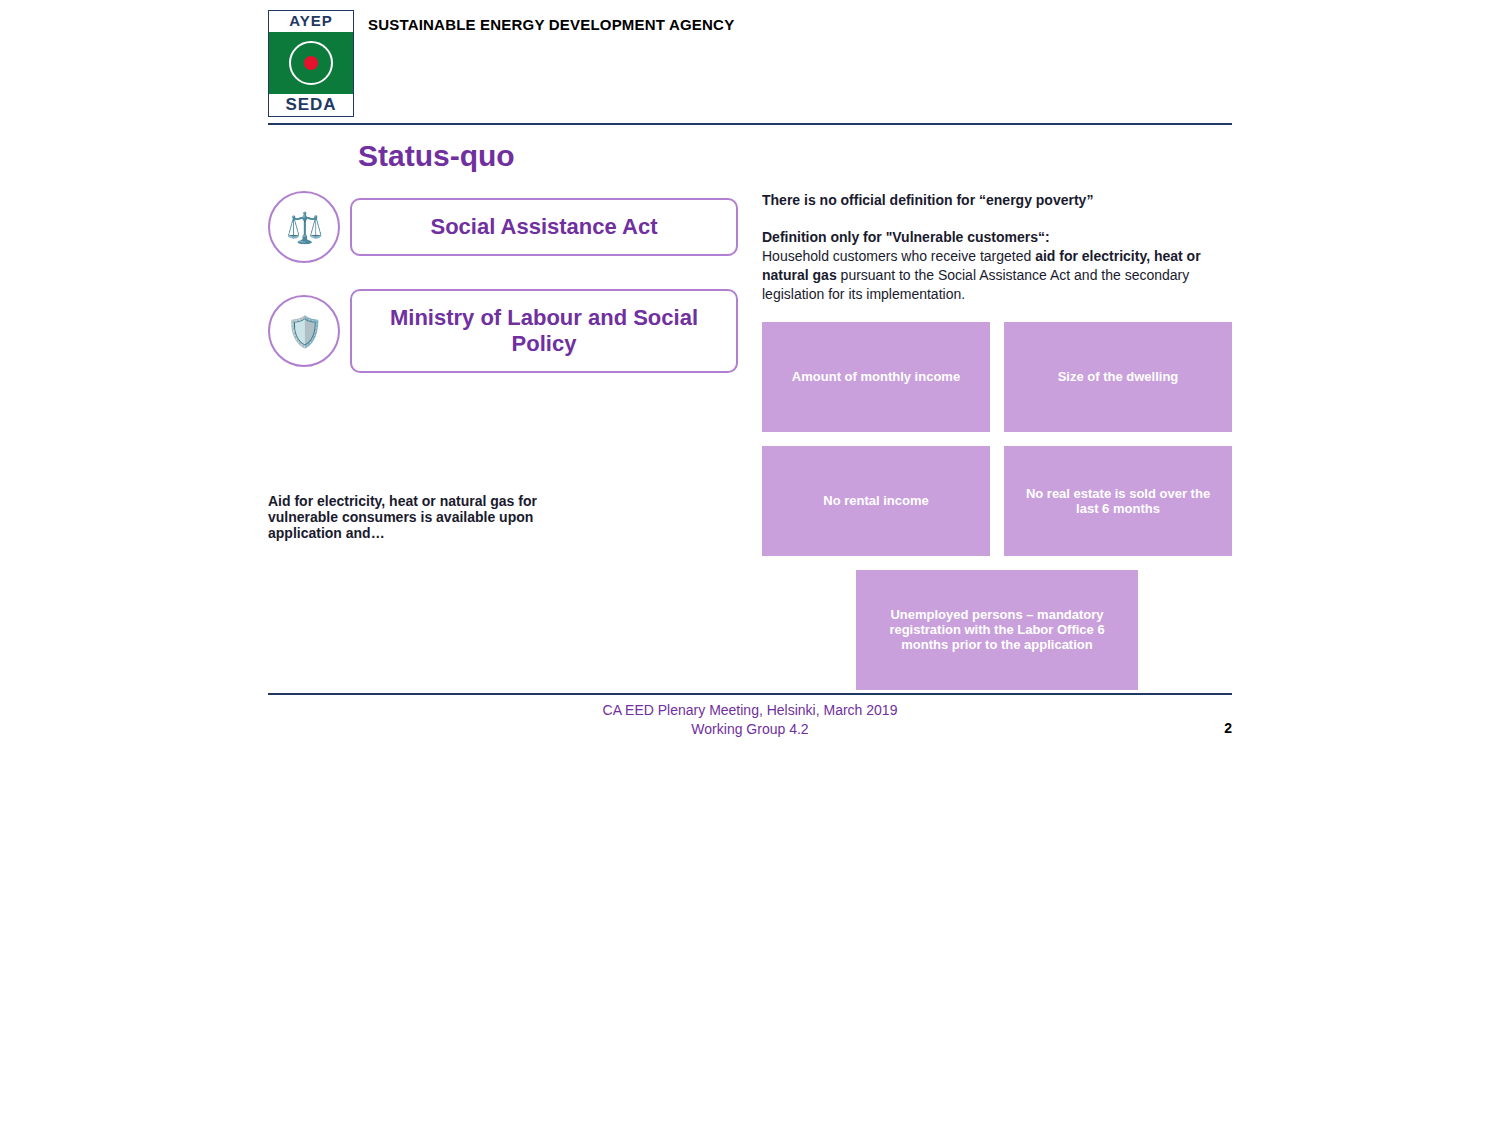AYEP
SEDA
SUSTAINABLE ENERGY DEVELOPMENT AGENCY
Status-quo
⚖️
Social Assistance Act
🛡️
Ministry of Labour and Social Policy
Aid for electricity, heat or natural gas for vulnerable consumers is available upon application and…
There is no official definition for “energy poverty”
Definition only for "Vulnerable customers“:
Household customers who receive targeted aid for electricity, heat or natural gas pursuant to the Social Assistance Act and the secondary legislation for its implementation.
Amount of monthly income
Size of the dwelling
No rental income
No real estate is sold over the last 6 months
Unemployed persons – mandatory registration with the Labor Office 6 months prior to the application
CA EED Plenary Meeting, Helsinki, March 2019
Working Group 4.2
2